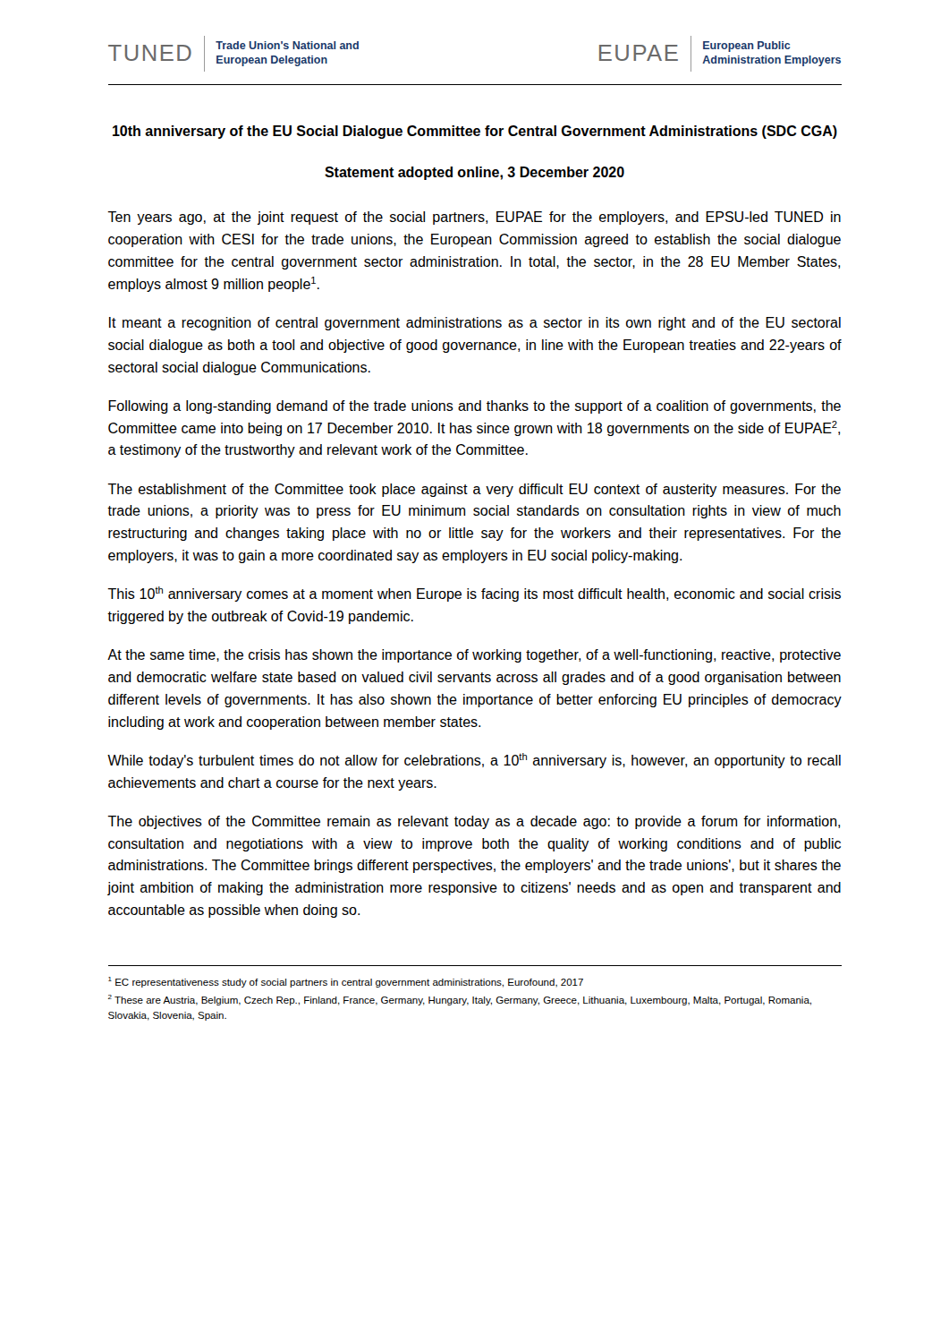TUNED Trade Union's National and
European Delegation
EUPAE European Public
Administration Employers
10th anniversary of the EU Social Dialogue Committee for Central Government Administrations (SDC CGA)
Statement adopted online, 3 December 2020
Ten years ago, at the joint request of the social partners, EUPAE for the employers, and EPSU-led TUNED in cooperation with CESI for the trade unions, the European Commission agreed to establish the social dialogue committee for the central government sector administration. In total, the sector, in the 28 EU Member States, employs almost 9 million people1.
It meant a recognition of central government administrations as a sector in its own right and of the EU sectoral social dialogue as both a tool and objective of good governance, in line with the European treaties and 22-years of sectoral social dialogue Communications.
Following a long-standing demand of the trade unions and thanks to the support of a coalition of governments, the Committee came into being on 17 December 2010. It has since grown with 18 governments on the side of EUPAE2, a testimony of the trustworthy and relevant work of the Committee.
The establishment of the Committee took place against a very difficult EU context of austerity measures. For the trade unions, a priority was to press for EU minimum social standards on consultation rights in view of much restructuring and changes taking place with no or little say for the workers and their representatives. For the employers, it was to gain a more coordinated say as employers in EU social policy-making.
This 10th anniversary comes at a moment when Europe is facing its most difficult health, economic and social crisis triggered by the outbreak of Covid-19 pandemic.
At the same time, the crisis has shown the importance of working together, of a well-functioning, reactive, protective and democratic welfare state based on valued civil servants across all grades and of a good organisation between different levels of governments. It has also shown the importance of better enforcing EU principles of democracy including at work and cooperation between member states.
While today's turbulent times do not allow for celebrations, a 10th anniversary is, however, an opportunity to recall achievements and chart a course for the next years.
The objectives of the Committee remain as relevant today as a decade ago: to provide a forum for information, consultation and negotiations with a view to improve both the quality of working conditions and of public administrations. The Committee brings different perspectives, the employers' and the trade unions', but it shares the joint ambition of making the administration more responsive to citizens' needs and as open and transparent and accountable as possible when doing so.
1 EC representativeness study of social partners in central government administrations, Eurofound, 2017
2 These are Austria, Belgium, Czech Rep., Finland, France, Germany, Hungary, Italy, Germany, Greece, Lithuania, Luxembourg, Malta, Portugal, Romania, Slovakia, Slovenia, Spain.